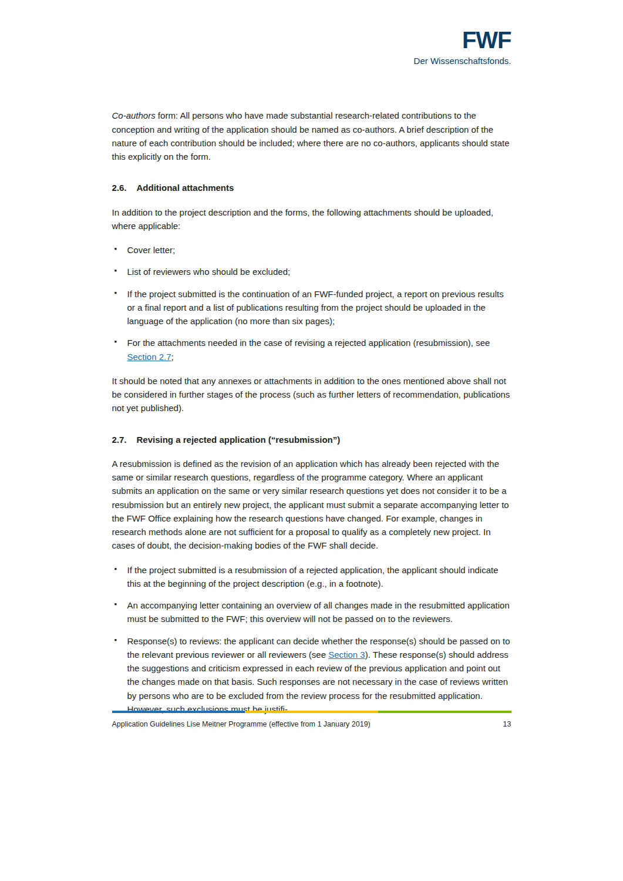FWF
Der Wissenschaftsfonds.
Co-authors form: All persons who have made substantial research-related contributions to the conception and writing of the application should be named as co-authors. A brief description of the nature of each contribution should be included; where there are no co-authors, applicants should state this explicitly on the form.
2.6. Additional attachments
In addition to the project description and the forms, the following attachments should be uploaded, where applicable:
Cover letter;
List of reviewers who should be excluded;
If the project submitted is the continuation of an FWF-funded project, a report on previous results or a final report and a list of publications resulting from the project should be uploaded in the language of the application (no more than six pages);
For the attachments needed in the case of revising a rejected application (resubmission), see Section 2.7;
It should be noted that any annexes or attachments in addition to the ones mentioned above shall not be considered in further stages of the process (such as further letters of recommendation, publications not yet published).
2.7. Revising a rejected application (“resubmission”)
A resubmission is defined as the revision of an application which has already been rejected with the same or similar research questions, regardless of the programme category. Where an applicant submits an application on the same or very similar research questions yet does not consider it to be a resubmission but an entirely new project, the applicant must submit a separate accompanying letter to the FWF Office explaining how the research questions have changed. For example, changes in research methods alone are not sufficient for a proposal to qualify as a completely new project. In cases of doubt, the decision-making bodies of the FWF shall decide.
If the project submitted is a resubmission of a rejected application, the applicant should indicate this at the beginning of the project description (e.g., in a footnote).
An accompanying letter containing an overview of all changes made in the resubmitted application must be submitted to the FWF; this overview will not be passed on to the reviewers.
Response(s) to reviews: the applicant can decide whether the response(s) should be passed on to the relevant previous reviewer or all reviewers (see Section 3). These response(s) should address the suggestions and criticism expressed in each review of the previous application and point out the changes made on that basis. Such responses are not necessary in the case of reviews written by persons who are to be excluded from the review process for the resubmitted application. However, such exclusions must be justifi-
Application Guidelines Lise Meitner Programme (effective from 1 January 2019) 13